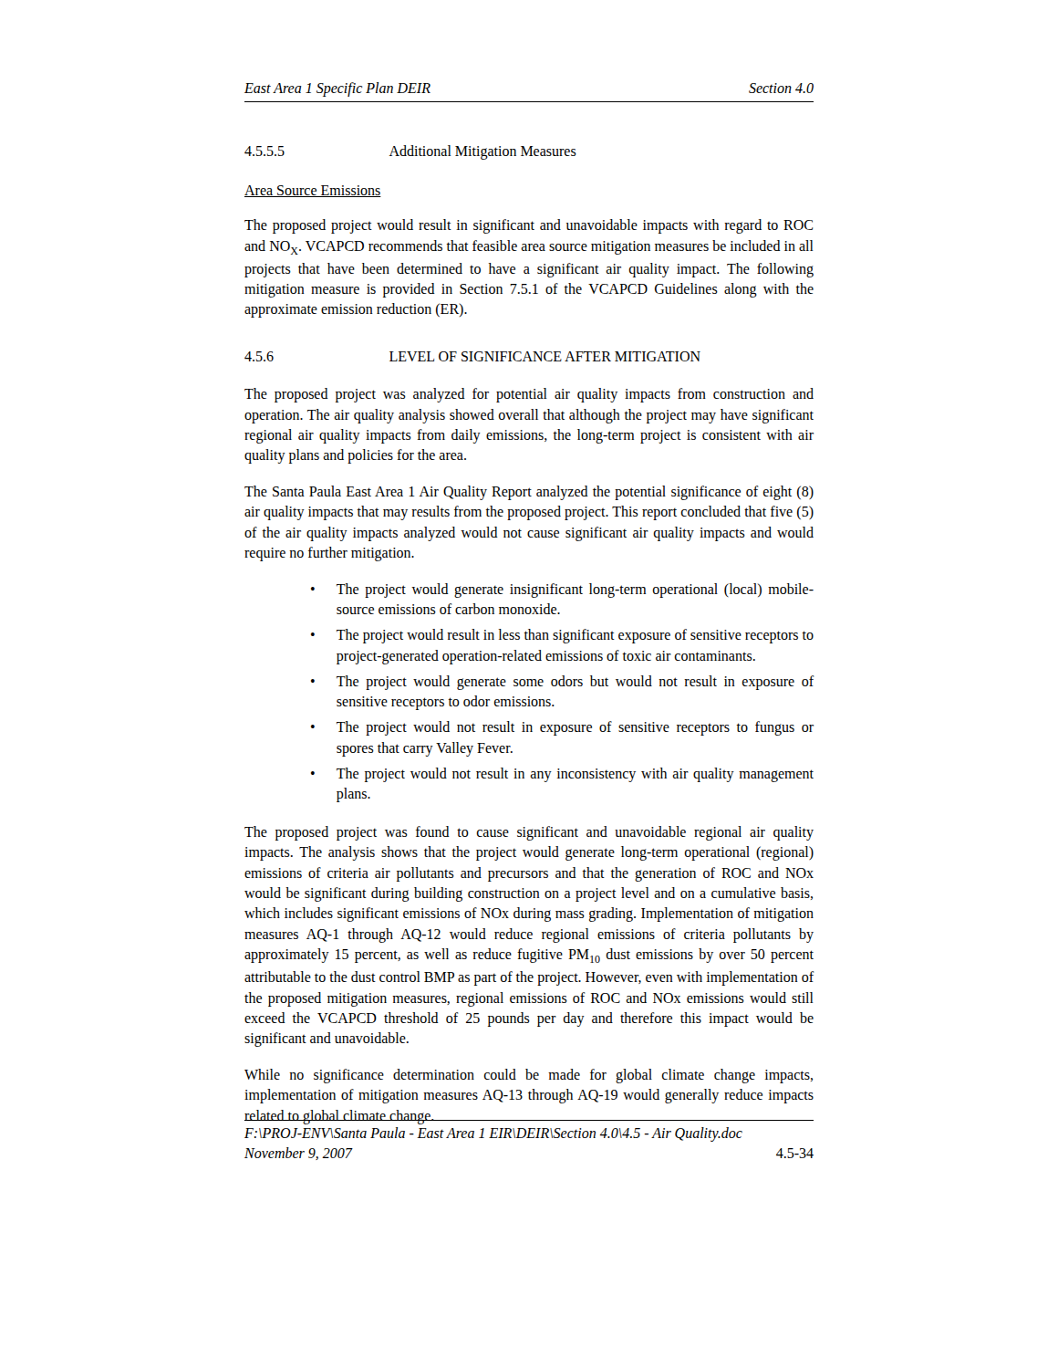East Area 1 Specific Plan DEIR Section 4.0
4.5.5.5 Additional Mitigation Measures
Area Source Emissions
The proposed project would result in significant and unavoidable impacts with regard to ROC and NOX. VCAPCD recommends that feasible area source mitigation measures be included in all projects that have been determined to have a significant air quality impact. The following mitigation measure is provided in Section 7.5.1 of the VCAPCD Guidelines along with the approximate emission reduction (ER).
4.5.6 LEVEL OF SIGNIFICANCE AFTER MITIGATION
The proposed project was analyzed for potential air quality impacts from construction and operation. The air quality analysis showed overall that although the project may have significant regional air quality impacts from daily emissions, the long-term project is consistent with air quality plans and policies for the area.
The Santa Paula East Area 1 Air Quality Report analyzed the potential significance of eight (8) air quality impacts that may results from the proposed project. This report concluded that five (5) of the air quality impacts analyzed would not cause significant air quality impacts and would require no further mitigation.
The project would generate insignificant long-term operational (local) mobile-source emissions of carbon monoxide.
The project would result in less than significant exposure of sensitive receptors to project-generated operation-related emissions of toxic air contaminants.
The project would generate some odors but would not result in exposure of sensitive receptors to odor emissions.
The project would not result in exposure of sensitive receptors to fungus or spores that carry Valley Fever.
The project would not result in any inconsistency with air quality management plans.
The proposed project was found to cause significant and unavoidable regional air quality impacts. The analysis shows that the project would generate long-term operational (regional) emissions of criteria air pollutants and precursors and that the generation of ROC and NOx would be significant during building construction on a project level and on a cumulative basis, which includes significant emissions of NOx during mass grading. Implementation of mitigation measures AQ-1 through AQ-12 would reduce regional emissions of criteria pollutants by approximately 15 percent, as well as reduce fugitive PM10 dust emissions by over 50 percent attributable to the dust control BMP as part of the project. However, even with implementation of the proposed mitigation measures, regional emissions of ROC and NOx emissions would still exceed the VCAPCD threshold of 25 pounds per day and therefore this impact would be significant and unavoidable.
While no significance determination could be made for global climate change impacts, implementation of mitigation measures AQ-13 through AQ-19 would generally reduce impacts related to global climate change.
F:\PROJ-ENV\Santa Paula - East Area 1 EIR\DEIR\Section 4.0\4.5 - Air Quality.doc November 9, 2007 4.5-34